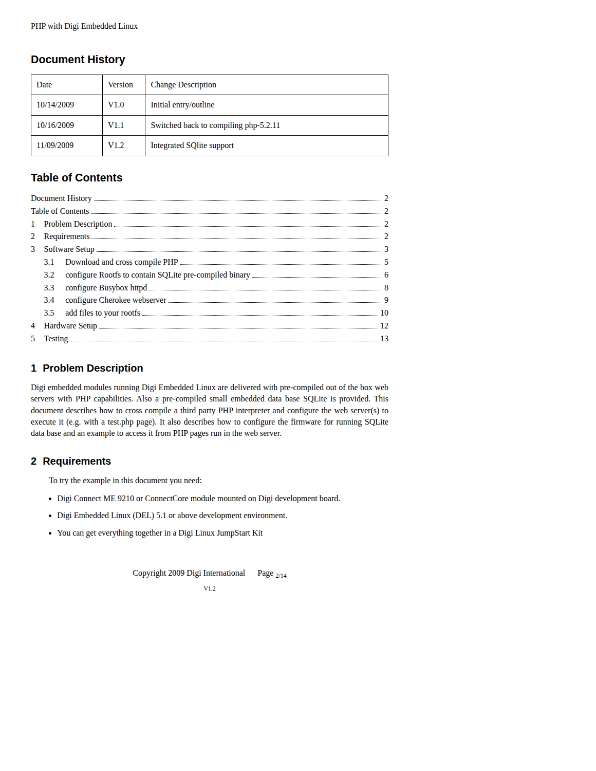PHP with Digi Embedded Linux
Document History
| Date | Version | Change Description |
| 10/14/2009 | V1.0 | Initial entry/outline |
| 10/16/2009 | V1.1 | Switched back to compiling php-5.2.11 |
| 11/09/2009 | V1.2 | Integrated SQlite support |
Table of Contents
Document History 2
Table of Contents 2
1 Problem Description 2
2 Requirements 2
3 Software Setup 3
3.1 Download and cross compile PHP 5
3.2 configure Rootfs to contain SQLite pre-compiled binary 6
3.3 configure Busybox httpd 8
3.4 configure Cherokee webserver 9
3.5 add files to your rootfs 10
4 Hardware Setup 12
5 Testing 13
1 Problem Description
Digi embedded modules running Digi Embedded Linux are delivered with pre-compiled out of the box web servers with PHP capabilities. Also a pre-compiled small embedded data base SQLite is provided. This document describes how to cross compile a third party PHP interpreter and configure the web server(s) to execute it (e.g. with a test.php page). It also describes how to configure the firmware for running SQLite data base and an example to access it from PHP pages run in the web server.
2 Requirements
To try the example in this document you need:
Digi Connect ME 9210 or ConnectCore module mounted on Digi development board.
Digi Embedded Linux (DEL) 5.1 or above development environment.
You can get everything together in a Digi Linux JumpStart Kit
Copyright 2009 Digi International Page 2/14
V1.2